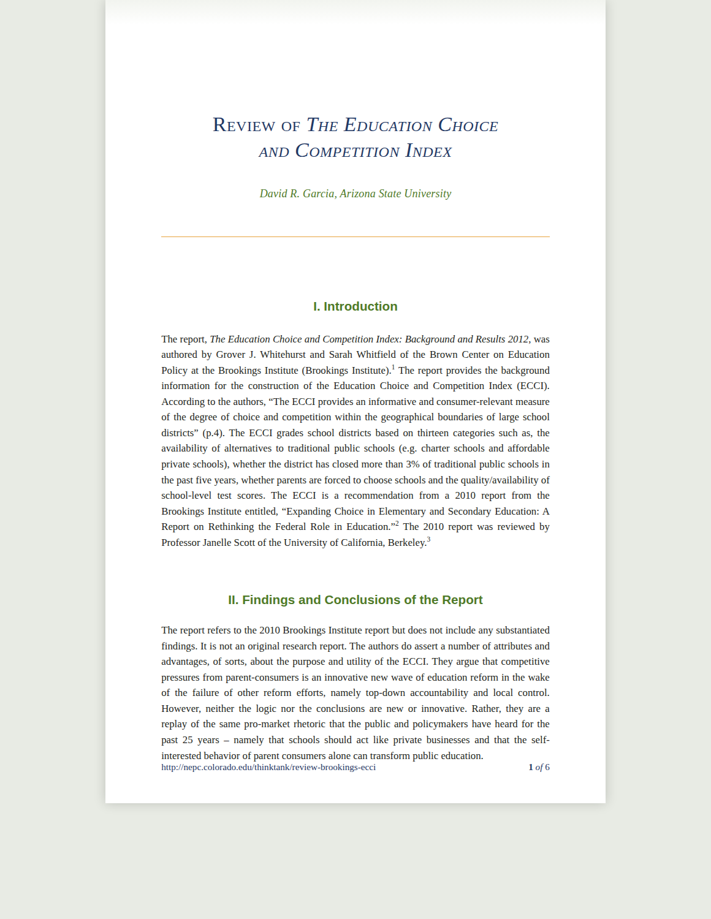Review of The Education Choice
and Competition Index
David R. Garcia, Arizona State University
I. Introduction
The report, The Education Choice and Competition Index: Background and Results 2012, was authored by Grover J. Whitehurst and Sarah Whitfield of the Brown Center on Education Policy at the Brookings Institute (Brookings Institute).1 The report provides the background information for the construction of the Education Choice and Competition Index (ECCI). According to the authors, “The ECCI provides an informative and consumer-relevant measure of the degree of choice and competition within the geographical boundaries of large school districts” (p.4). The ECCI grades school districts based on thirteen categories such as, the availability of alternatives to traditional public schools (e.g. charter schools and affordable private schools), whether the district has closed more than 3% of traditional public schools in the past five years, whether parents are forced to choose schools and the quality/availability of school-level test scores. The ECCI is a recommendation from a 2010 report from the Brookings Institute entitled, “Expanding Choice in Elementary and Secondary Education: A Report on Rethinking the Federal Role in Education.”2 The 2010 report was reviewed by Professor Janelle Scott of the University of California, Berkeley.3
II. Findings and Conclusions of the Report
The report refers to the 2010 Brookings Institute report but does not include any substantiated findings. It is not an original research report. The authors do assert a number of attributes and advantages, of sorts, about the purpose and utility of the ECCI. They argue that competitive pressures from parent-consumers is an innovative new wave of education reform in the wake of the failure of other reform efforts, namely top-down accountability and local control. However, neither the logic nor the conclusions are new or innovative. Rather, they are a replay of the same pro-market rhetoric that the public and policymakers have heard for the past 25 years – namely that schools should act like private businesses and that the self-interested behavior of parent consumers alone can transform public education.
http://nepc.colorado.edu/thinktank/review-brookings-ecci 1 of 6